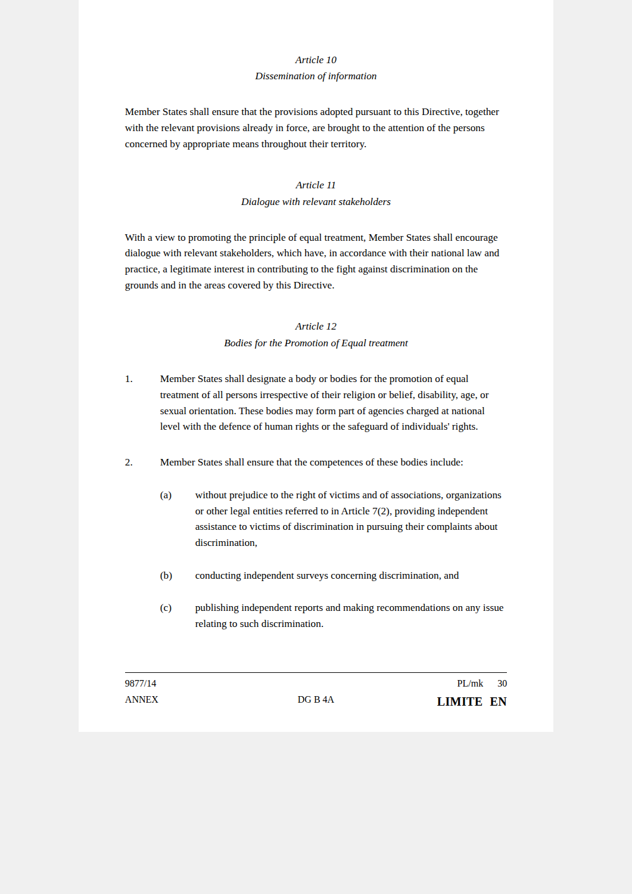Article 10
Dissemination of information
Member States shall ensure that the provisions adopted pursuant to this Directive, together with the relevant provisions already in force, are brought to the attention of the persons concerned by appropriate means throughout their territory.
Article 11
Dialogue with relevant stakeholders
With a view to promoting the principle of equal treatment, Member States shall encourage dialogue with relevant stakeholders, which have, in accordance with their national law and practice, a legitimate interest in contributing to the fight against discrimination on the grounds and in the areas covered by this Directive.
Article 12
Bodies for the Promotion of Equal treatment
1. Member States shall designate a body or bodies for the promotion of equal treatment of all persons irrespective of their religion or belief, disability, age, or sexual orientation. These bodies may form part of agencies charged at national level with the defence of human rights or the safeguard of individuals' rights.
2. Member States shall ensure that the competences of these bodies include:
(a) without prejudice to the right of victims and of associations, organizations or other legal entities referred to in Article 7(2), providing independent assistance to victims of discrimination in pursuing their complaints about discrimination,
(b) conducting independent surveys concerning discrimination, and
(c) publishing independent reports and making recommendations on any issue relating to such discrimination.
| 9877/14 | | PL/mk 30 |
| ANNEX | DG B 4A | LIMITE EN |